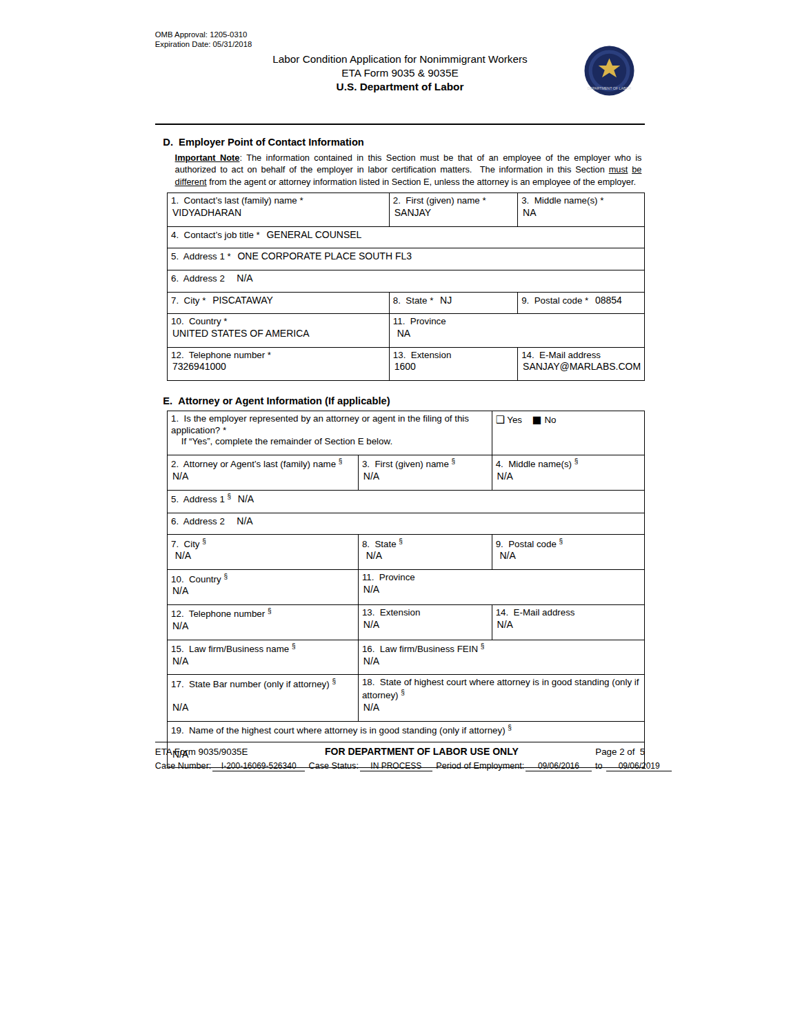OMB Approval: 1205-0310
Expiration Date: 05/31/2018
Labor Condition Application for Nonimmigrant Workers
ETA Form 9035 & 9035E
U.S. Department of Labor
DEPARTMENT OF LABOR
D. Employer Point of Contact Information
Important Note: The information contained in this Section must be that of an employee of the employer who is authorized to act on behalf of the employer in labor certification matters. The information in this Section must be different from the agent or attorney information listed in Section E, unless the attorney is an employee of the employer.
| 1. Contact’s last (family) name * VIDYADHARAN | 2. First (given) name * SANJAY | 3. Middle name(s) * NA |
| 4. Contact’s job title * GENERAL COUNSEL |
| 5. Address 1 * ONE CORPORATE PLACE SOUTH FL3 |
| 6. Address 2 N/A |
| 7. City * PISCATAWAY | 8. State * NJ | 9. Postal code * 08854 |
| 10. Country * UNITED STATES OF AMERICA | 11. Province NA |
| 12. Telephone number * 7326941000 | 13. Extension 1600 | 14. E-Mail address SANJAY@MARLABS.COM |
E. Attorney or Agent Information (If applicable)
| 1. Is the employer represented by an attorney or agent in the filing of this application? * If “Yes”, complete the remainder of Section E below. | ❑ Yes ■ No |
| 2. Attorney or Agent’s last (family) name § N/A | 3. First (given) name § N/A | 4. Middle name(s) § N/A |
| 5. Address 1 § N/A |
| 6. Address 2 N/A |
| 7. City § N/A | 8. State § N/A | 9. Postal code § N/A |
| 10. Country § N/A | 11. Province N/A |
| 12. Telephone number § N/A | 13. Extension N/A | 14. E-Mail address N/A |
| 15. Law firm/Business name § N/A | 16. Law firm/Business FEIN § N/A |
| 17. State Bar number (only if attorney) § N/A | 18. State of highest court where attorney is in good standing (only if attorney) § N/A |
| 19. Name of the highest court where attorney is in good standing (only if attorney) § N/A |
ETA Form 9035/9035E
FOR DEPARTMENT OF LABOR USE ONLY
Page 2 of 5
Case Number: I-200-16069-526340 Case Status: IN PROCESS Period of Employment: 09/06/2016 to 09/06/2019